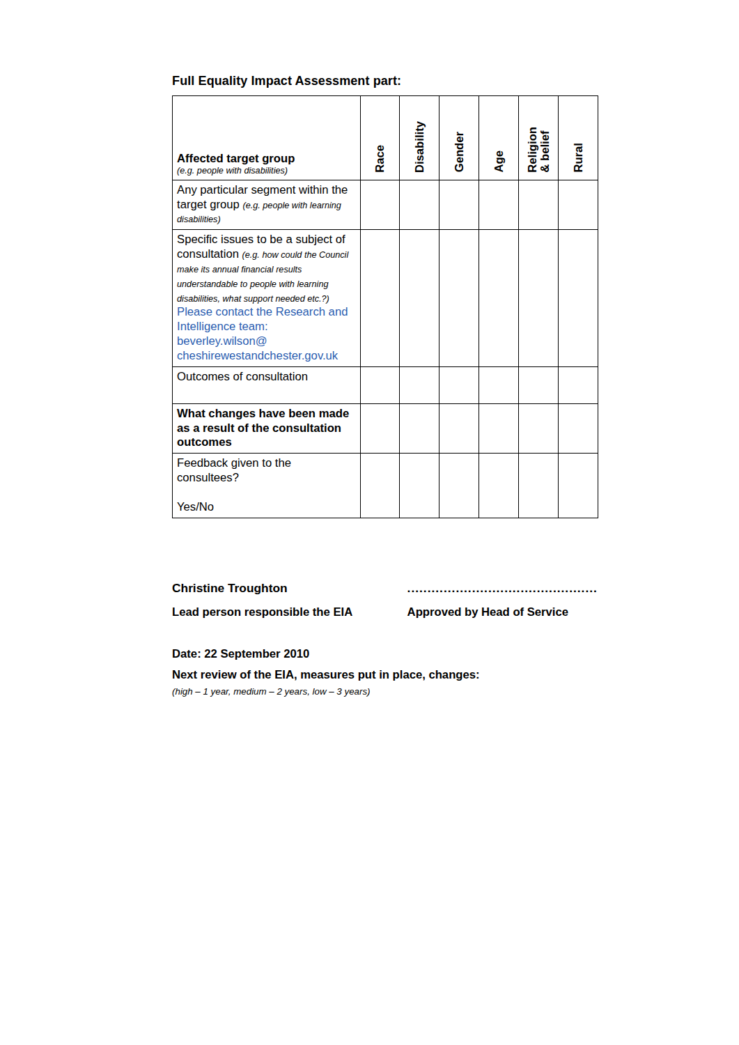Full Equality Impact Assessment part:
| Affected target group (e.g. people with disabilities) | Race | Disability | Gender | Age | Religion & belief | Rural |
| --- | --- | --- | --- | --- | --- | --- |
| Any particular segment within the target group (e.g. people with learning disabilities) | | | | | | |
| Specific issues to be a subject of consultation (e.g. how could the Council make its annual financial results understandable to people with learning disabilities, what support needed etc.?) Please contact the Research and Intelligence team: beverley.wilson@ cheshirewestandchester.gov.uk | | | | | | |
| Outcomes of consultation | | | | | | |
| What changes have been made as a result of the consultation outcomes | | | | | | |
| Feedback given to the consultees? Yes/No | | | | | | |
Christine Troughton
Lead person responsible the EIA
...............................................
Approved by Head of Service
Date: 22 September 2010
Next review of the EIA, measures put in place, changes:
(high – 1 year, medium – 2 years, low – 3 years)